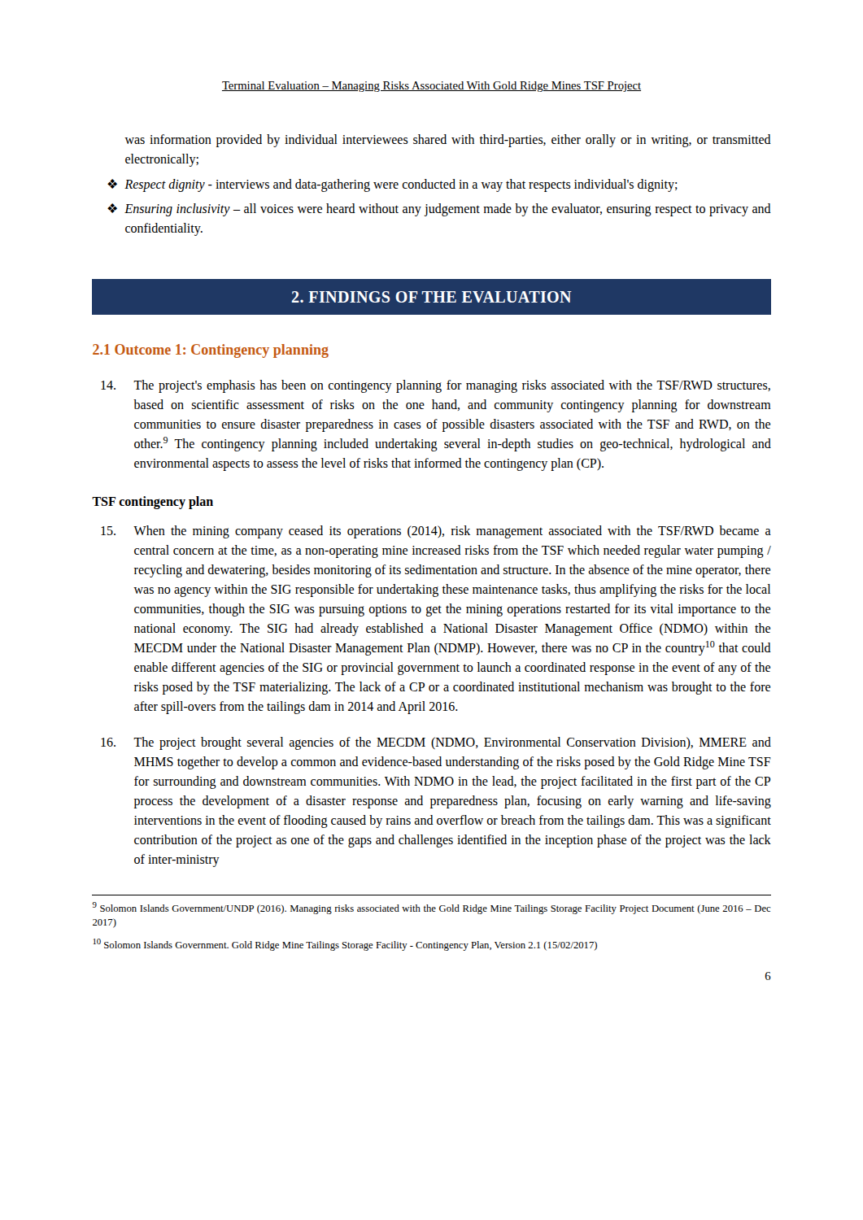Terminal Evaluation – Managing Risks Associated With Gold Ridge Mines TSF Project
was information provided by individual interviewees shared with third-parties, either orally or in writing, or transmitted electronically;
Respect dignity - interviews and data-gathering were conducted in a way that respects individual's dignity;
Ensuring inclusivity – all voices were heard without any judgement made by the evaluator, ensuring respect to privacy and confidentiality.
2. FINDINGS OF THE EVALUATION
2.1 Outcome 1: Contingency planning
The project's emphasis has been on contingency planning for managing risks associated with the TSF/RWD structures, based on scientific assessment of risks on the one hand, and community contingency planning for downstream communities to ensure disaster preparedness in cases of possible disasters associated with the TSF and RWD, on the other.9 The contingency planning included undertaking several in-depth studies on geo-technical, hydrological and environmental aspects to assess the level of risks that informed the contingency plan (CP).
TSF contingency plan
When the mining company ceased its operations (2014), risk management associated with the TSF/RWD became a central concern at the time, as a non-operating mine increased risks from the TSF which needed regular water pumping / recycling and dewatering, besides monitoring of its sedimentation and structure. In the absence of the mine operator, there was no agency within the SIG responsible for undertaking these maintenance tasks, thus amplifying the risks for the local communities, though the SIG was pursuing options to get the mining operations restarted for its vital importance to the national economy. The SIG had already established a National Disaster Management Office (NDMO) within the MECDM under the National Disaster Management Plan (NDMP). However, there was no CP in the country10 that could enable different agencies of the SIG or provincial government to launch a coordinated response in the event of any of the risks posed by the TSF materializing. The lack of a CP or a coordinated institutional mechanism was brought to the fore after spill-overs from the tailings dam in 2014 and April 2016.
The project brought several agencies of the MECDM (NDMO, Environmental Conservation Division), MMERE and MHMS together to develop a common and evidence-based understanding of the risks posed by the Gold Ridge Mine TSF for surrounding and downstream communities. With NDMO in the lead, the project facilitated in the first part of the CP process the development of a disaster response and preparedness plan, focusing on early warning and life-saving interventions in the event of flooding caused by rains and overflow or breach from the tailings dam. This was a significant contribution of the project as one of the gaps and challenges identified in the inception phase of the project was the lack of inter-ministry
9 Solomon Islands Government/UNDP (2016). Managing risks associated with the Gold Ridge Mine Tailings Storage Facility Project Document (June 2016 – Dec 2017)
10 Solomon Islands Government. Gold Ridge Mine Tailings Storage Facility - Contingency Plan, Version 2.1 (15/02/2017)
6